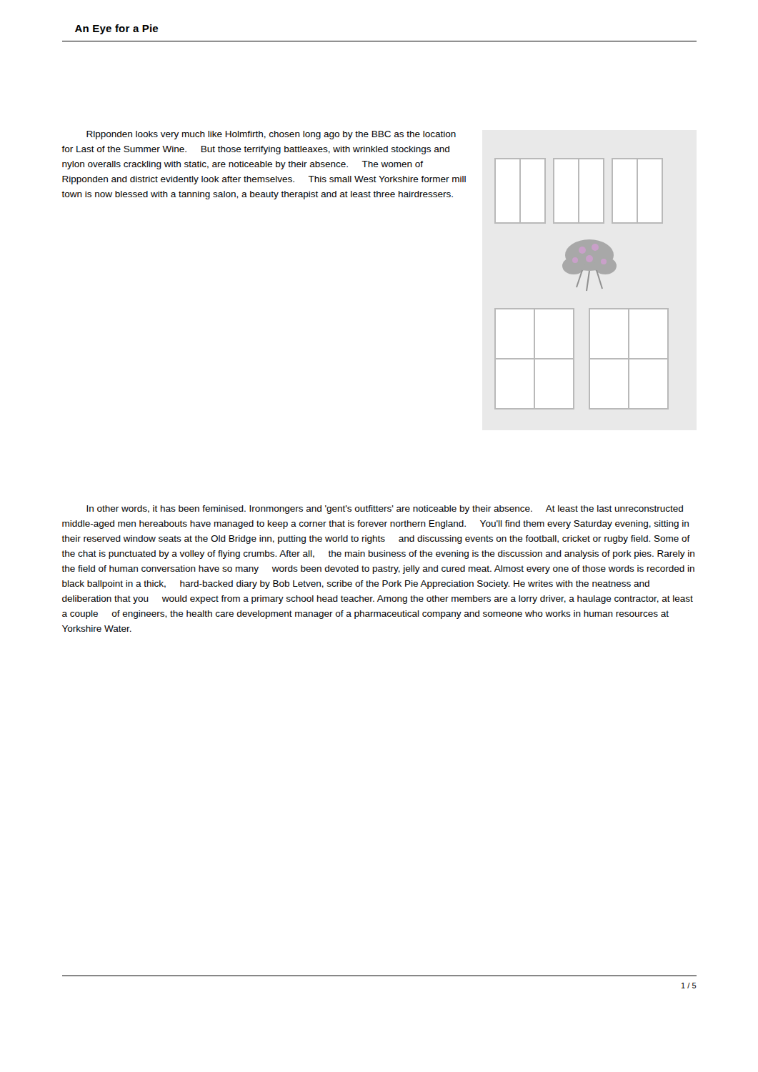An Eye for a Pie
Rlpponden looks very much like Holmfirth, chosen long ago by the BBC as the location for Last of the Summer Wine. But those terrifying battleaxes, with wrinkled stockings and nylon overalls crackling with static, are noticeable by their absence. The women of Ripponden and district evidently look after themselves. This small West Yorkshire former mill town is now blessed with a tanning salon, a beauty therapist and at least three hairdressers.
In other words, it has been feminised. Ironmongers and 'gent's outfitters' are noticeable by their absence. At least the last unreconstructed middle-aged men hereabouts have managed to keep a corner that is forever northern England. You'll find them every Saturday evening, sitting in their reserved window seats at the Old Bridge inn, putting the world to rights and discussing events on the football, cricket or rugby field. Some of the chat is punctuated by a volley of flying crumbs. After all, the main business of the evening is the discussion and analysis of pork pies. Rarely in the field of human conversation have so many words been devoted to pastry, jelly and cured meat. Almost every one of those words is recorded in black ballpoint in a thick, hard-backed diary by Bob Letven, scribe of the Pork Pie Appreciation Society. He writes with the neatness and deliberation that you would expect from a primary school head teacher. Among the other members are a lorry driver, a haulage contractor, at least a couple of engineers, the health care development manager of a pharmaceutical company and someone who works in human resources at Yorkshire Water.
1 / 5